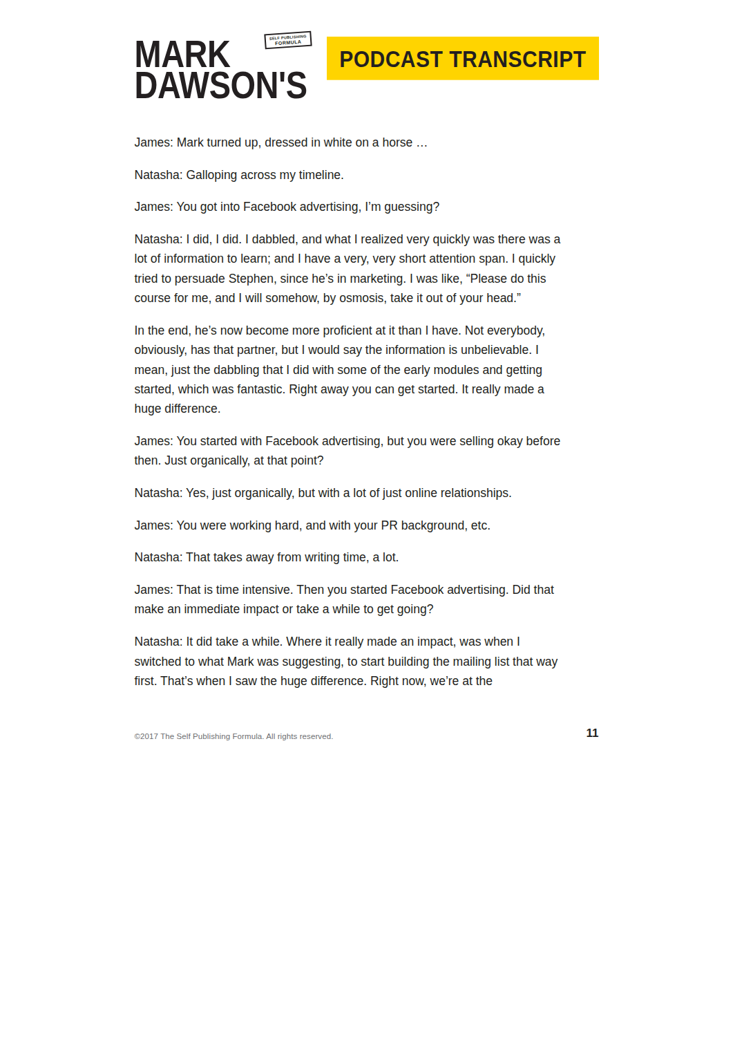Mark Dawson's Self Publishing Formula
Podcast Transcript
James: Mark turned up, dressed in white on a horse …
Natasha: Galloping across my timeline.
James: You got into Facebook advertising, I’m guessing?
Natasha: I did, I did. I dabbled, and what I realized very quickly was there was a lot of information to learn; and I have a very, very short attention span. I quickly tried to persuade Stephen, since he’s in marketing. I was like, “Please do this course for me, and I will somehow, by osmosis, take it out of your head.”
In the end, he’s now become more proficient at it than I have. Not everybody, obviously, has that partner, but I would say the information is unbelievable. I mean, just the dabbling that I did with some of the early modules and getting started, which was fantastic. Right away you can get started. It really made a huge difference.
James: You started with Facebook advertising, but you were selling okay before then. Just organically, at that point?
Natasha: Yes, just organically, but with a lot of just online relationships.
James: You were working hard, and with your PR background, etc.
Natasha: That takes away from writing time, a lot.
James: That is time intensive. Then you started Facebook advertising. Did that make an immediate impact or take a while to get going?
Natasha: It did take a while. Where it really made an impact, was when I switched to what Mark was suggesting, to start building the mailing list that way first. That’s when I saw the huge difference. Right now, we’re at the
©2017 The Self Publishing Formula. All rights reserved.
11